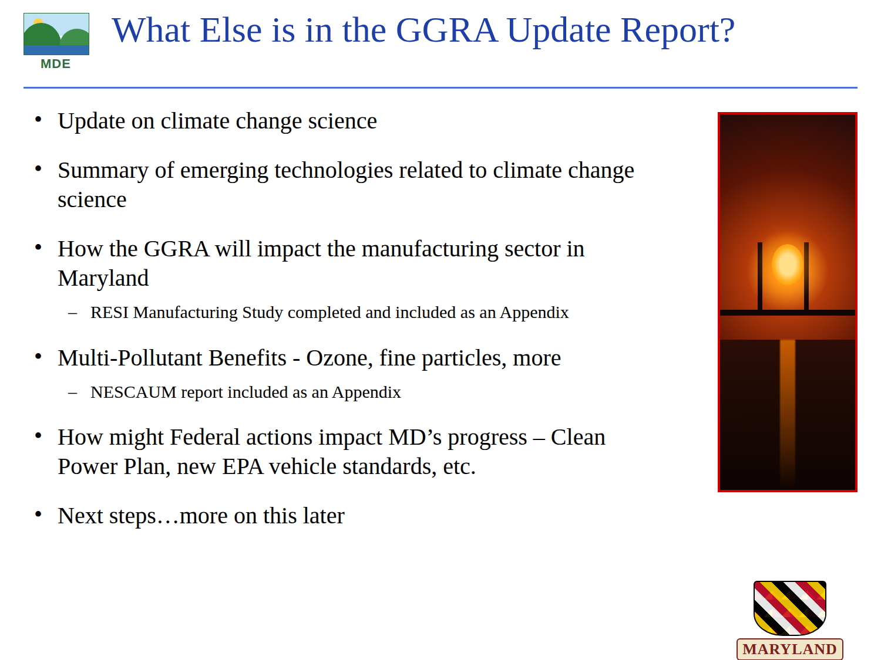MDE
What Else is in the GGRA Update Report?
Update on climate change science
Summary of emerging technologies related to climate change science
How the GGRA will impact the manufacturing sector in Maryland
RESI Manufacturing Study completed and included as an Appendix
Multi-Pollutant Benefits - Ozone, fine particles, more
NESCAUM report included as an Appendix
How might Federal actions impact MD’s progress – Clean Power Plan, new EPA vehicle standards, etc.
Next steps…more on this later
MARYLAND